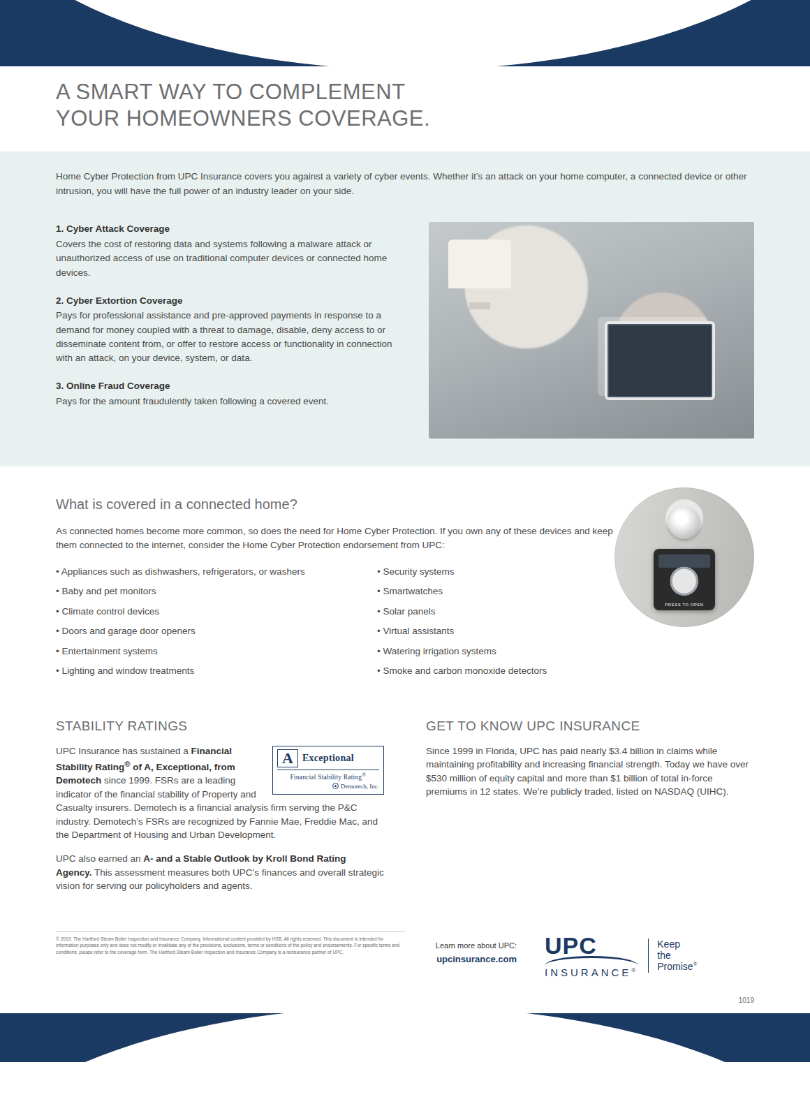A Smart Way to Complement
Your Homeowners Coverage.
Home Cyber Protection from UPC Insurance covers you against a variety of cyber events. Whether it’s an attack on your home computer, a connected device or other intrusion, you will have the full power of an industry leader on your side.
1. Cyber Attack Coverage
Covers the cost of restoring data and systems following a malware attack or unauthorized access of use on traditional computer devices or connected home devices.
2. Cyber Extortion Coverage
Pays for professional assistance and pre-approved payments in response to a demand for money coupled with a threat to damage, disable, deny access to or disseminate content from, or offer to restore access or functionality in connection with an attack, on your device, system, or data.
3. Online Fraud Coverage
Pays for the amount fraudulently taken following a covered event.
Locked
Press to open
What is covered in a connected home?
As connected homes become more common, so does the need for Home Cyber Protection. If you own any of these devices and keep them connected to the internet, consider the Home Cyber Protection endorsement from UPC:
Appliances such as dishwashers, refrigerators, or washers
Baby and pet monitors
Climate control devices
Doors and garage door openers
Entertainment systems
Lighting and window treatments
Security systems
Smartwatches
Solar panels
Virtual assistants
Watering irrigation systems
Smoke and carbon monoxide detectors
Stability Ratings
A Exceptional
Financial Stability Rating®
Demotech, Inc.
UPC Insurance has sustained a Financial Stability Rating® of A, Exceptional, from Demotech since 1999. FSRs are a leading indicator of the financial stability of Property and Casualty insurers. Demotech is a financial analysis firm serving the P&C industry. Demotech’s FSRs are recognized by Fannie Mae, Freddie Mac, and the Department of Housing and Urban Development.
UPC also earned an A- and a Stable Outlook by Kroll Bond Rating Agency. This assessment measures both UPC’s finances and overall strategic vision for serving our policyholders and agents.
Get to Know UPC Insurance
Since 1999 in Florida, UPC has paid nearly $3.4 billion in claims while maintaining profitability and increasing financial strength. Today we have over $530 million of equity capital and more than $1 billion of total in-force premiums in 12 states. We’re publicly traded, listed on NASDAQ (UIHC).
© 2019. The Hartford Steam Boiler Inspection and Insurance Company. Informational content provided by HSB. All rights reserved. This document is intended for information purposes only and does not modify or invalidate any of the provisions, exclusions, terms or conditions of the policy and endorsements. For specific terms and conditions, please refer to the coverage form. The Hartford Steam Boiler Inspection and Insurance Company is a reinsurance partner of UPC.
Learn more about UPC: upcinsurance.com
UPC INSURANCE®
Keep
the
Promise®
1019